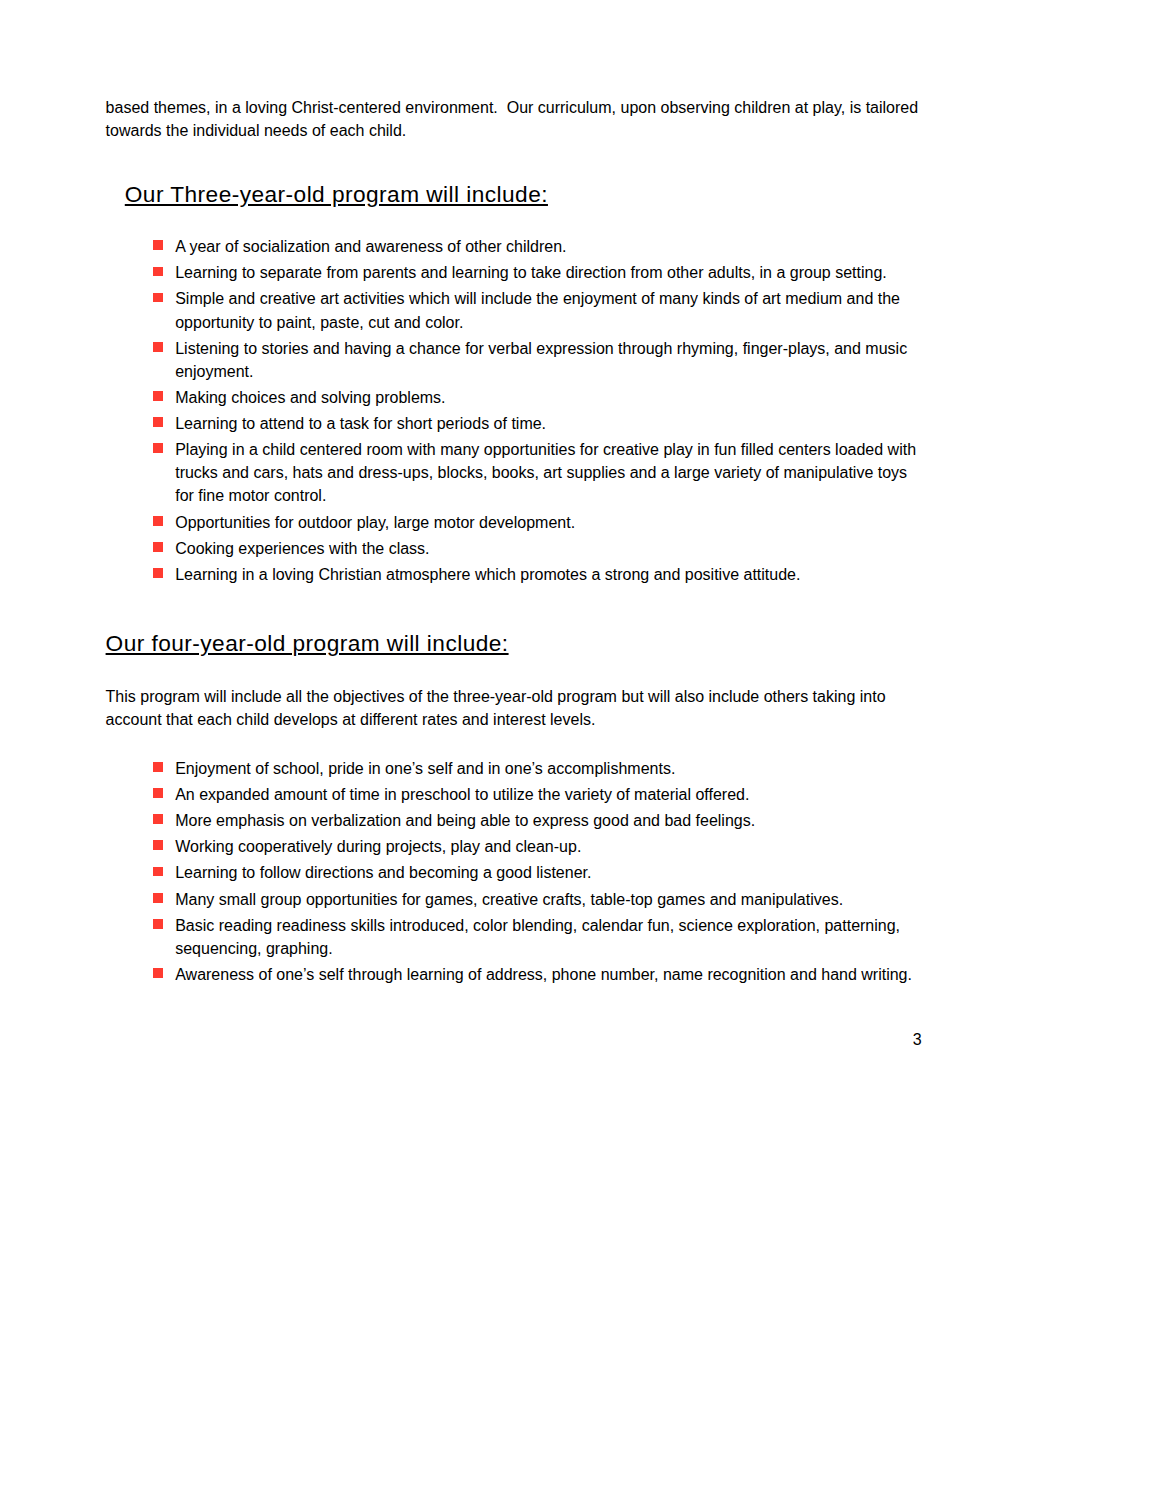based themes, in a loving Christ-centered environment. Our curriculum, upon observing children at play, is tailored towards the individual needs of each child.
Our Three-year-old program will include:
A year of socialization and awareness of other children.
Learning to separate from parents and learning to take direction from other adults, in a group setting.
Simple and creative art activities which will include the enjoyment of many kinds of art medium and the opportunity to paint, paste, cut and color.
Listening to stories and having a chance for verbal expression through rhyming, finger-plays, and music enjoyment.
Making choices and solving problems.
Learning to attend to a task for short periods of time.
Playing in a child centered room with many opportunities for creative play in fun filled centers loaded with trucks and cars, hats and dress-ups, blocks, books, art supplies and a large variety of manipulative toys for fine motor control.
Opportunities for outdoor play, large motor development.
Cooking experiences with the class.
Learning in a loving Christian atmosphere which promotes a strong and positive attitude.
Our four-year-old program will include:
This program will include all the objectives of the three-year-old program but will also include others taking into account that each child develops at different rates and interest levels.
Enjoyment of school, pride in one’s self and in one’s accomplishments.
An expanded amount of time in preschool to utilize the variety of material offered.
More emphasis on verbalization and being able to express good and bad feelings.
Working cooperatively during projects, play and clean-up.
Learning to follow directions and becoming a good listener.
Many small group opportunities for games, creative crafts, table-top games and manipulatives.
Basic reading readiness skills introduced, color blending, calendar fun, science exploration, patterning, sequencing, graphing.
Awareness of one’s self through learning of address, phone number, name recognition and hand writing.
3